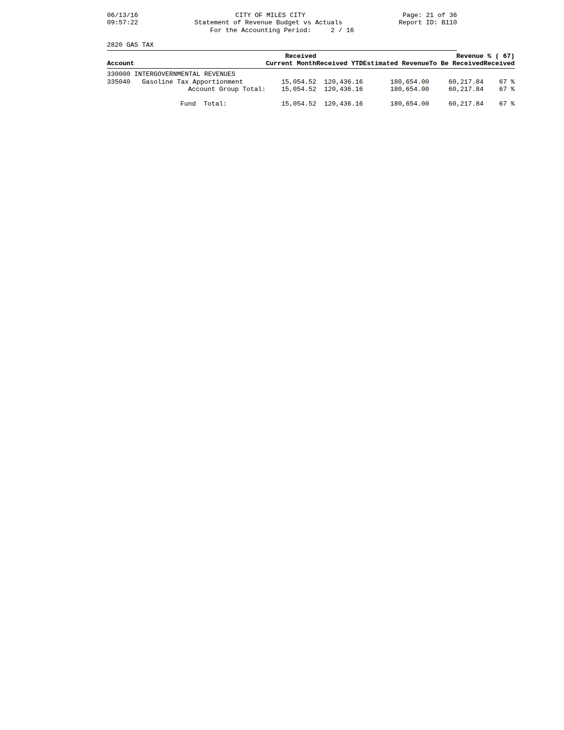06/13/16 CITY OF MILES CITY Page: 21 of 36
09:57:22 Statement of Revenue Budget vs Actuals Report ID: B110
For the Accounting Period: 2 / 16
2820 GAS TAX
| | Received | | | Revenue | % ( 67) |
| --- | --- | --- | --- | --- | --- |
| Account | Current Month | Received YTD | Estimated Revenue | To Be Received | Received |
| 330000 INTERGOVERNMENTAL REVENUES |
| 335040 Gasoline Tax Apportionment | 15,054.52 | 120,436.16 | 180,654.00 | 60,217.84 | 67 % |
| Account Group Total: | 15,054.52 | 120,436.16 | 180,654.00 | 60,217.84 | 67 % |
| Fund Total: | 15,054.52 | 120,436.16 | 180,654.00 | 60,217.84 | 67 % |